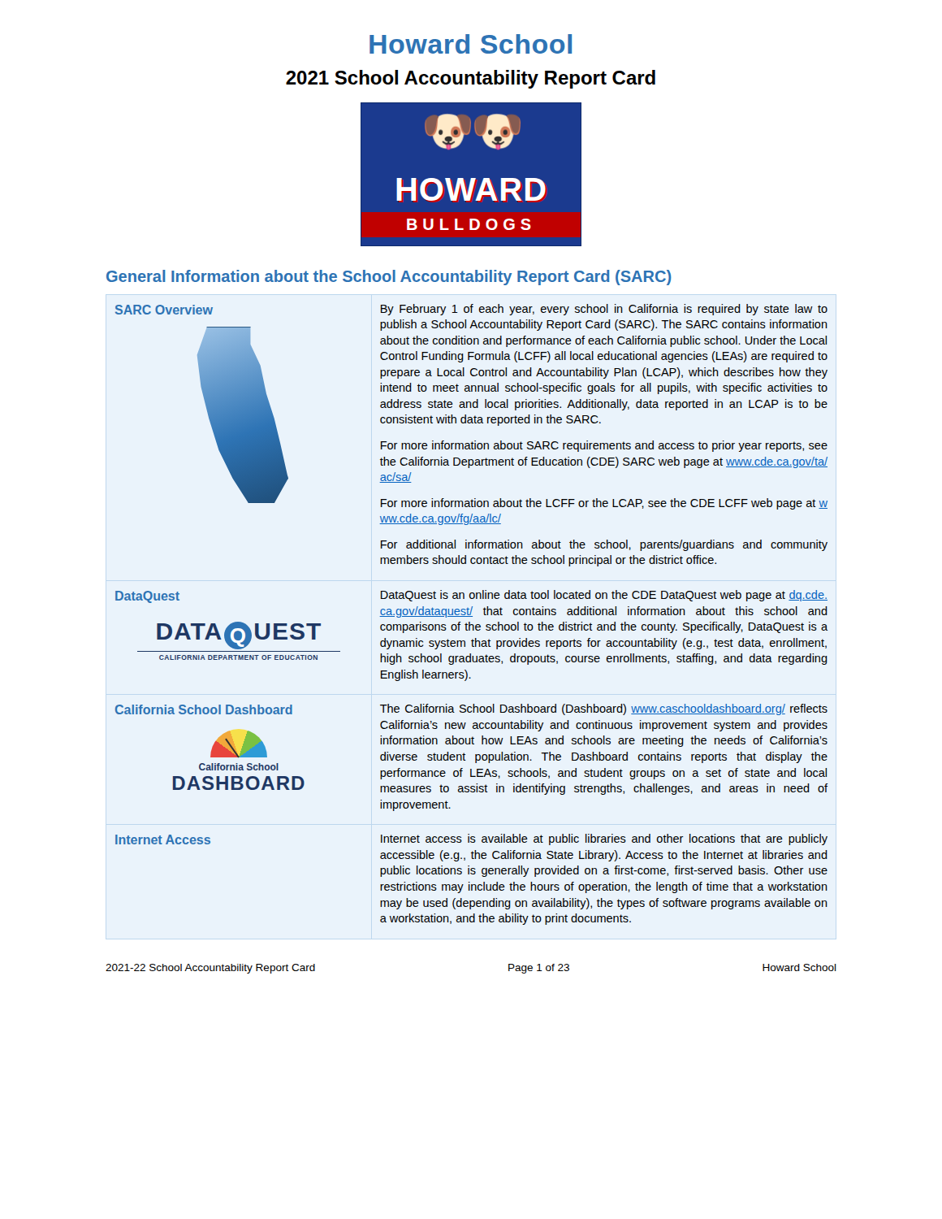Howard School
2021 School Accountability Report Card
🐶🐶
HOWARD
BULLDOGS
General Information about the School Accountability Report Card (SARC)
| SARC Overview | By February 1 of each year, every school in California is required by state law to publish a School Accountability Report Card (SARC). The SARC contains information about the condition and performance of each California public school. Under the Local Control Funding Formula (LCFF) all local educational agencies (LEAs) are required to prepare a Local Control and Accountability Plan (LCAP), which describes how they intend to meet annual school-specific goals for all pupils, with specific activities to address state and local priorities. Additionally, data reported in an LCAP is to be consistent with data reported in the SARC. For more information about SARC requirements and access to prior year reports, see the California Department of Education (CDE) SARC web page at www.cde.ca.gov/ta/ac/sa/ For more information about the LCFF or the LCAP, see the CDE LCFF web page at www.cde.ca.gov/fg/aa/lc/ For additional information about the school, parents/guardians and community members should contact the school principal or the district office. |
| DataQuest DATA Q UEST California Department of Education | DataQuest is an online data tool located on the CDE DataQuest web page at dq.cde.ca.gov/dataquest/ that contains additional information about this school and comparisons of the school to the district and the county. Specifically, DataQuest is a dynamic system that provides reports for accountability (e.g., test data, enrollment, high school graduates, dropouts, course enrollments, staffing, and data regarding English learners). |
| California School Dashboard California School DASHBOARD | The California School Dashboard (Dashboard) www.caschooldashboard.org/ reflects California’s new accountability and continuous improvement system and provides information about how LEAs and schools are meeting the needs of California’s diverse student population. The Dashboard contains reports that display the performance of LEAs, schools, and student groups on a set of state and local measures to assist in identifying strengths, challenges, and areas in need of improvement. |
| Internet Access | Internet access is available at public libraries and other locations that are publicly accessible (e.g., the California State Library). Access to the Internet at libraries and public locations is generally provided on a first-come, first-served basis. Other use restrictions may include the hours of operation, the length of time that a workstation may be used (depending on availability), the types of software programs available on a workstation, and the ability to print documents. |
2021-22 School Accountability Report Card
Page 1 of 23
Howard School